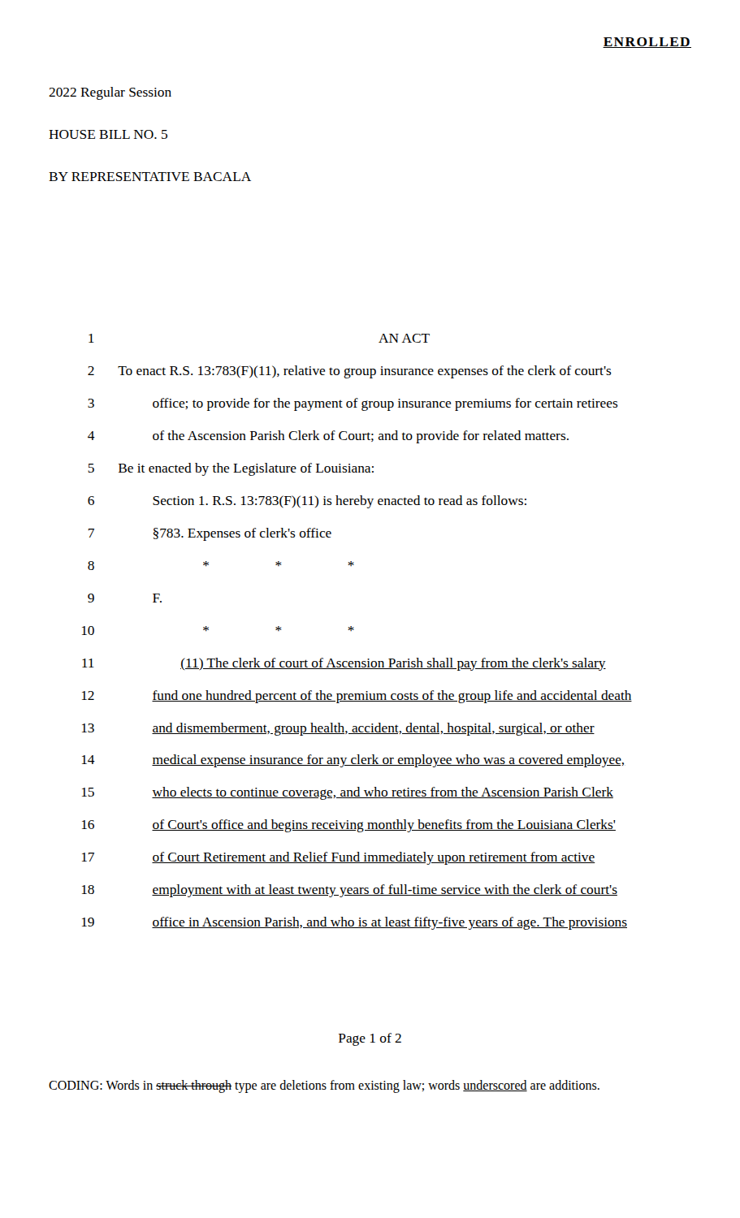ENROLLED
2022 Regular Session
HOUSE BILL NO. 5
BY REPRESENTATIVE BACALA
| 1 | AN ACT |
| 2 | To enact R.S. 13:783(F)(11), relative to group insurance expenses of the clerk of court's |
| 3 | office; to provide for the payment of group insurance premiums for certain retirees |
| 4 | of the Ascension Parish Clerk of Court; and to provide for related matters. |
| 5 | Be it enacted by the Legislature of Louisiana: |
| 6 | Section 1. R.S. 13:783(F)(11) is hereby enacted to read as follows: |
| 7 | §783. Expenses of clerk's office |
| 8 | * * * |
| 9 | F. |
| 10 | * * * |
| 11 | (11) The clerk of court of Ascension Parish shall pay from the clerk's salary |
| 12 | fund one hundred percent of the premium costs of the group life and accidental death |
| 13 | and dismemberment, group health, accident, dental, hospital, surgical, or other |
| 14 | medical expense insurance for any clerk or employee who was a covered employee, |
| 15 | who elects to continue coverage, and who retires from the Ascension Parish Clerk |
| 16 | of Court's office and begins receiving monthly benefits from the Louisiana Clerks' |
| 17 | of Court Retirement and Relief Fund immediately upon retirement from active |
| 18 | employment with at least twenty years of full-time service with the clerk of court's |
| 19 | office in Ascension Parish, and who is at least fifty-five years of age. The provisions |
Page 1 of 2
CODING: Words in struck through type are deletions from existing law; words underscored are additions.